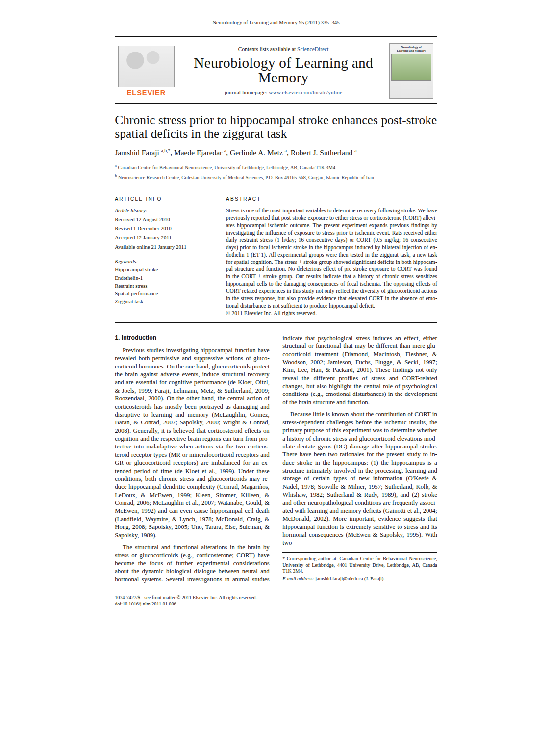Neurobiology of Learning and Memory 95 (2011) 335–345
ELSEVIER
Contents lists available at ScienceDirect
Neurobiology of Learning and Memory
journal homepage: www.elsevier.com/locate/ynlme
Neurobiology of
Learning and Memory
Chronic stress prior to hippocampal stroke enhances post-stroke spatial deficits in the ziggurat task
Jamshid Faraji a,b,*, Maede Ejaredar a, Gerlinde A. Metz a, Robert J. Sutherland a
a Canadian Centre for Behavioural Neuroscience, University of Lethbridge, Lethbridge, AB, Canada T1K 3M4
b Neuroscience Research Centre, Golestan University of Medical Sciences, P.O. Box 49165-568, Gorgan, Islamic Republic of Iran
Article info
Article history:
Received 12 August 2010
Revised 1 December 2010
Accepted 12 January 2011
Available online 21 January 2011
Keywords:
Hippocampal stroke
Endothelin-1
Restraint stress
Spatial performance
Ziggurat task
Abstract
Stress is one of the most important variables to determine recovery following stroke. We have previously reported that post-stroke exposure to either stress or corticosterone (CORT) alleviates hippocampal ischemic outcome. The present experiment expands previous findings by investigating the influence of exposure to stress prior to ischemic event. Rats received either daily restraint stress (1 h/day; 16 consecutive days) or CORT (0.5 mg/kg; 16 consecutive days) prior to focal ischemic stroke in the hippocampus induced by bilateral injection of endothelin-1 (ET-1). All experimental groups were then tested in the ziggurat task, a new task for spatial cognition. The stress + stroke group showed significant deficits in both hippocampal structure and function. No deleterious effect of pre-stroke exposure to CORT was found in the CORT + stroke group. Our results indicate that a history of chronic stress sensitizes hippocampal cells to the damaging consequences of focal ischemia. The opposing effects of CORT-related experiences in this study not only reflect the diversity of glucocorticoid actions in the stress response, but also provide evidence that elevated CORT in the absence of emotional disturbance is not sufficient to produce hippocampal deficit.
© 2011 Elsevier Inc. All rights reserved.
1. Introduction
Previous studies investigating hippocampal function have revealed both permissive and suppressive actions of glucocorticoid hormones. On the one hand, glucocorticoids protect the brain against adverse events, induce structural recovery and are essential for cognitive performance (de Kloet, Oitzl, & Joels, 1999; Faraji, Lehmann, Metz, & Sutherland, 2009; Roozendaal, 2000). On the other hand, the central action of corticosteroids has mostly been portrayed as damaging and disruptive to learning and memory (McLaughlin, Gomez, Baran, & Conrad, 2007; Sapolsky, 2000; Wright & Conrad, 2008). Generally, it is believed that corticosteroid effects on cognition and the respective brain regions can turn from protective into maladaptive when actions via the two corticosteroid receptor types (MR or mineralocorticoid receptors and GR or glucocorticoid receptors) are imbalanced for an extended period of time (de Kloet et al., 1999). Under these conditions, both chronic stress and glucocorticoids may reduce hippocampal dendritic complexity (Conrad, Magariños, LeDoux, & McEwen, 1999; Kleen, Sitomer, Killeen, & Conrad, 2006; McLaughlin et al., 2007; Watanabe, Gould, & McEwen, 1992) and can even cause hippocampal cell death (Landfield, Waymire, & Lynch, 1978; McDonald, Craig, & Hong, 2008; Sapolsky, 2005; Uno, Tarara, Else, Suleman, & Sapolsky, 1989).
The structural and functional alterations in the brain by stress or glucocorticoids (e.g., corticosterone; CORT) have become the focus of further experimental considerations about the dynamic biological dialogue between neural and hormonal systems. Several investigations in animal studies indicate that psychological stress induces an effect, either structural or functional that may be different than mere glucocorticoid treatment (Diamond, Macintosh, Fleshner, & Woodson, 2002; Jamieson, Fuchs, Flugge, & Seckl, 1997; Kim, Lee, Han, & Packard, 2001). These findings not only reveal the different profiles of stress and CORT-related changes, but also highlight the central role of psychological conditions (e.g., emotional disturbances) in the development of the brain structure and function.
Because little is known about the contribution of CORT in stress-dependent challenges before the ischemic insults, the primary purpose of this experiment was to determine whether a history of chronic stress and glucocorticoid elevations modulate dentate gyrus (DG) damage after hippocampal stroke. There have been two rationales for the present study to induce stroke in the hippocampus: (1) the hippocampus is a structure intimately involved in the processing, learning and storage of certain types of new information (O'Keefe & Nadel, 1978; Scoville & Milner, 1957; Sutherland, Kolb, & Whishaw, 1982; Sutherland & Rudy, 1989), and (2) stroke and other neuropathological conditions are frequently associated with learning and memory deficits (Gainotti et al., 2004; McDonald, 2002). More important, evidence suggests that hippocampal function is extremely sensitive to stress and its hormonal consequences (McEwen & Sapolsky, 1995). With two
* Corresponding author at: Canadian Centre for Behavioural Neuroscience, University of Lethbridge, 4401 University Drive, Lethbridge, AB, Canada T1K 3M4.
E-mail address: jamshid.faraji@uleth.ca (J. Faraji).
1074-7427/$ - see front matter © 2011 Elsevier Inc. All rights reserved.
doi:10.1016/j.nlm.2011.01.006